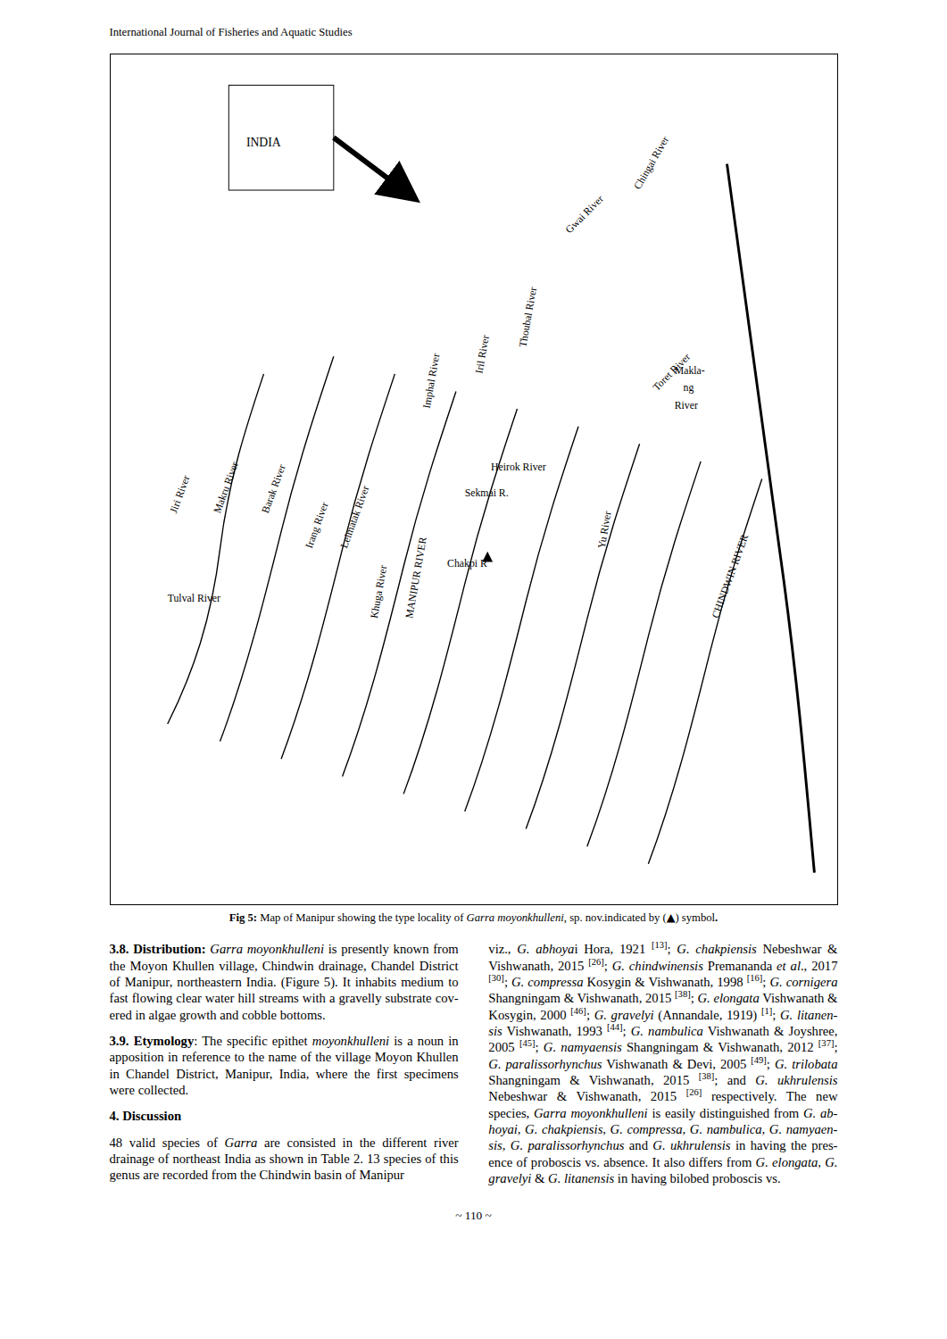International Journal of Fisheries and Aquatic Studies
Fig 5: Map of Manipur showing the type locality of Garra moyonkhulleni, sp. nov.indicated by (▲) symbol.
3.8. Distribution: Garra moyonkhulleni is presently known from the Moyon Khullen village, Chindwin drainage, Chandel District of Manipur, northeastern India. (Figure 5). It inhabits medium to fast flowing clear water hill streams with a gravelly substrate covered in algae growth and cobble bottoms.
3.9. Etymology: The specific epithet moyonkhulleni is a noun in apposition in reference to the name of the village Moyon Khullen in Chandel District, Manipur, India, where the first specimens were collected.
4. Discussion
48 valid species of Garra are consisted in the different river drainage of northeast India as shown in Table 2. 13 species of this genus are recorded from the Chindwin basin of Manipur
viz., G. abhoyai Hora, 1921 [13]; G. chakpiensis Nebeshwar & Vishwanath, 2015 [26]; G. chindwinensis Premananda et al., 2017 [30]; G. compressa Kosygin & Vishwanath, 1998 [16]; G. cornigera Shangningam & Vishwanath, 2015 [38]; G. elongata Vishwanath & Kosygin, 2000 [46]; G. gravelyi (Annandale, 1919) [1]; G. litanensis Vishwanath, 1993 [44]; G. nambulica Vishwanath & Joyshree, 2005 [45]; G. namyaensis Shangningam & Vishwanath, 2012 [37]; G. paralissorhynchus Vishwanath & Devi, 2005 [49]; G. trilobata Shangningam & Vishwanath, 2015 [38]; and G. ukhrulensis Nebeshwar & Vishwanath, 2015 [26] respectively. The new species, Garra moyonkhulleni is easily distinguished from G. abhoyai, G. chakpiensis, G. compressa, G. nambulica, G. namyaensis, G. paralissorhynchus and G. ukhrulensis in having the presence of proboscis vs. absence. It also differs from G. elongata, G. gravelyi & G. litanensis in having bilobed proboscis vs.
~ 110 ~